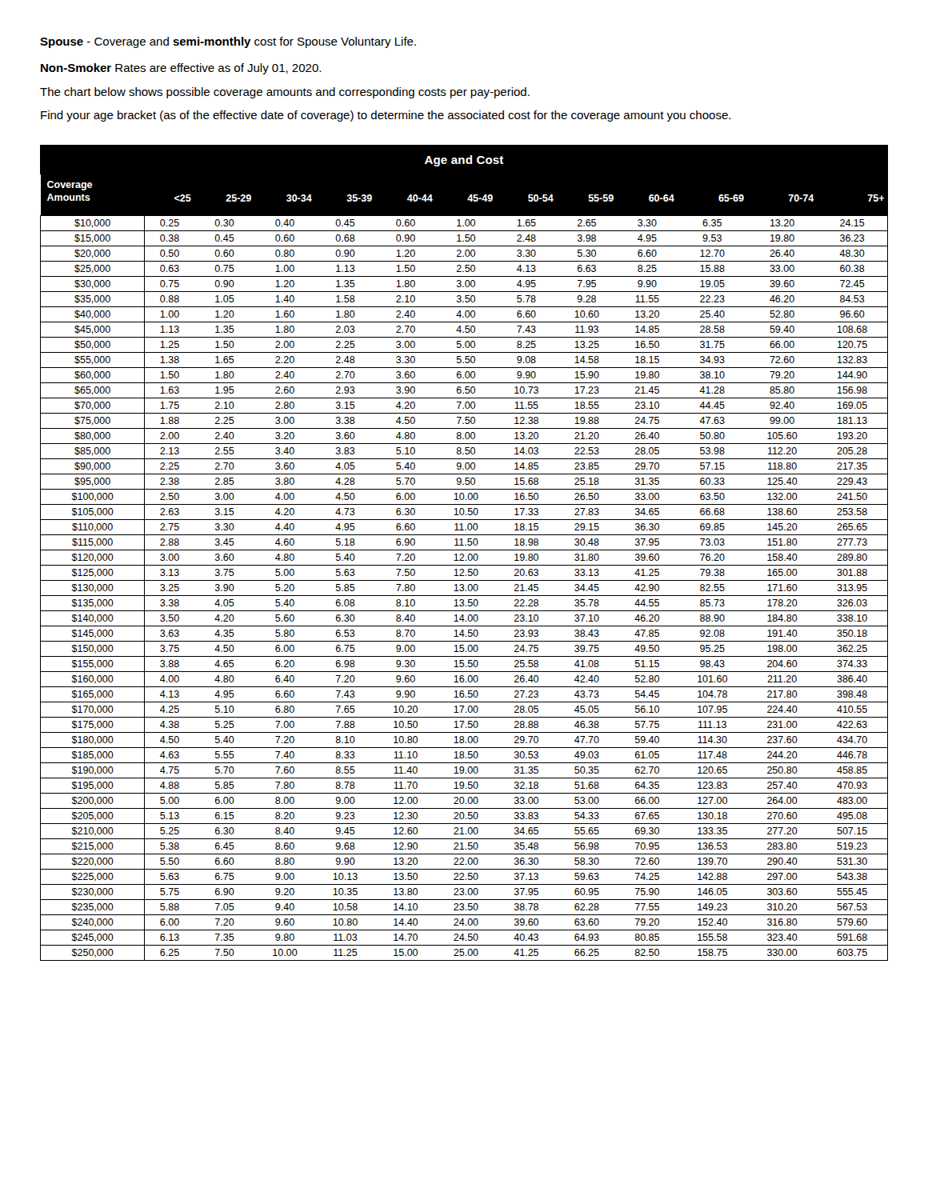Spouse - Coverage and semi-monthly cost for Spouse Voluntary Life.
Non-Smoker Rates are effective as of July 01, 2020.
The chart below shows possible coverage amounts and corresponding costs per pay-period.
Find your age bracket (as of the effective date of coverage) to determine the associated cost for the coverage amount you choose.
Age and Cost
| Coverage Amounts | <25 | 25-29 | 30-34 | 35-39 | 40-44 | 45-49 | 50-54 | 55-59 | 60-64 | 65-69 | 70-74 | 75+ |
| --- | --- | --- | --- | --- | --- | --- | --- | --- | --- | --- | --- | --- |
| $10,000 | 0.25 | 0.30 | 0.40 | 0.45 | 0.60 | 1.00 | 1.65 | 2.65 | 3.30 | 6.35 | 13.20 | 24.15 |
| $15,000 | 0.38 | 0.45 | 0.60 | 0.68 | 0.90 | 1.50 | 2.48 | 3.98 | 4.95 | 9.53 | 19.80 | 36.23 |
| $20,000 | 0.50 | 0.60 | 0.80 | 0.90 | 1.20 | 2.00 | 3.30 | 5.30 | 6.60 | 12.70 | 26.40 | 48.30 |
| $25,000 | 0.63 | 0.75 | 1.00 | 1.13 | 1.50 | 2.50 | 4.13 | 6.63 | 8.25 | 15.88 | 33.00 | 60.38 |
| $30,000 | 0.75 | 0.90 | 1.20 | 1.35 | 1.80 | 3.00 | 4.95 | 7.95 | 9.90 | 19.05 | 39.60 | 72.45 |
| $35,000 | 0.88 | 1.05 | 1.40 | 1.58 | 2.10 | 3.50 | 5.78 | 9.28 | 11.55 | 22.23 | 46.20 | 84.53 |
| $40,000 | 1.00 | 1.20 | 1.60 | 1.80 | 2.40 | 4.00 | 6.60 | 10.60 | 13.20 | 25.40 | 52.80 | 96.60 |
| $45,000 | 1.13 | 1.35 | 1.80 | 2.03 | 2.70 | 4.50 | 7.43 | 11.93 | 14.85 | 28.58 | 59.40 | 108.68 |
| $50,000 | 1.25 | 1.50 | 2.00 | 2.25 | 3.00 | 5.00 | 8.25 | 13.25 | 16.50 | 31.75 | 66.00 | 120.75 |
| $55,000 | 1.38 | 1.65 | 2.20 | 2.48 | 3.30 | 5.50 | 9.08 | 14.58 | 18.15 | 34.93 | 72.60 | 132.83 |
| $60,000 | 1.50 | 1.80 | 2.40 | 2.70 | 3.60 | 6.00 | 9.90 | 15.90 | 19.80 | 38.10 | 79.20 | 144.90 |
| $65,000 | 1.63 | 1.95 | 2.60 | 2.93 | 3.90 | 6.50 | 10.73 | 17.23 | 21.45 | 41.28 | 85.80 | 156.98 |
| $70,000 | 1.75 | 2.10 | 2.80 | 3.15 | 4.20 | 7.00 | 11.55 | 18.55 | 23.10 | 44.45 | 92.40 | 169.05 |
| $75,000 | 1.88 | 2.25 | 3.00 | 3.38 | 4.50 | 7.50 | 12.38 | 19.88 | 24.75 | 47.63 | 99.00 | 181.13 |
| $80,000 | 2.00 | 2.40 | 3.20 | 3.60 | 4.80 | 8.00 | 13.20 | 21.20 | 26.40 | 50.80 | 105.60 | 193.20 |
| $85,000 | 2.13 | 2.55 | 3.40 | 3.83 | 5.10 | 8.50 | 14.03 | 22.53 | 28.05 | 53.98 | 112.20 | 205.28 |
| $90,000 | 2.25 | 2.70 | 3.60 | 4.05 | 5.40 | 9.00 | 14.85 | 23.85 | 29.70 | 57.15 | 118.80 | 217.35 |
| $95,000 | 2.38 | 2.85 | 3.80 | 4.28 | 5.70 | 9.50 | 15.68 | 25.18 | 31.35 | 60.33 | 125.40 | 229.43 |
| $100,000 | 2.50 | 3.00 | 4.00 | 4.50 | 6.00 | 10.00 | 16.50 | 26.50 | 33.00 | 63.50 | 132.00 | 241.50 |
| $105,000 | 2.63 | 3.15 | 4.20 | 4.73 | 6.30 | 10.50 | 17.33 | 27.83 | 34.65 | 66.68 | 138.60 | 253.58 |
| $110,000 | 2.75 | 3.30 | 4.40 | 4.95 | 6.60 | 11.00 | 18.15 | 29.15 | 36.30 | 69.85 | 145.20 | 265.65 |
| $115,000 | 2.88 | 3.45 | 4.60 | 5.18 | 6.90 | 11.50 | 18.98 | 30.48 | 37.95 | 73.03 | 151.80 | 277.73 |
| $120,000 | 3.00 | 3.60 | 4.80 | 5.40 | 7.20 | 12.00 | 19.80 | 31.80 | 39.60 | 76.20 | 158.40 | 289.80 |
| $125,000 | 3.13 | 3.75 | 5.00 | 5.63 | 7.50 | 12.50 | 20.63 | 33.13 | 41.25 | 79.38 | 165.00 | 301.88 |
| $130,000 | 3.25 | 3.90 | 5.20 | 5.85 | 7.80 | 13.00 | 21.45 | 34.45 | 42.90 | 82.55 | 171.60 | 313.95 |
| $135,000 | 3.38 | 4.05 | 5.40 | 6.08 | 8.10 | 13.50 | 22.28 | 35.78 | 44.55 | 85.73 | 178.20 | 326.03 |
| $140,000 | 3.50 | 4.20 | 5.60 | 6.30 | 8.40 | 14.00 | 23.10 | 37.10 | 46.20 | 88.90 | 184.80 | 338.10 |
| $145,000 | 3.63 | 4.35 | 5.80 | 6.53 | 8.70 | 14.50 | 23.93 | 38.43 | 47.85 | 92.08 | 191.40 | 350.18 |
| $150,000 | 3.75 | 4.50 | 6.00 | 6.75 | 9.00 | 15.00 | 24.75 | 39.75 | 49.50 | 95.25 | 198.00 | 362.25 |
| $155,000 | 3.88 | 4.65 | 6.20 | 6.98 | 9.30 | 15.50 | 25.58 | 41.08 | 51.15 | 98.43 | 204.60 | 374.33 |
| $160,000 | 4.00 | 4.80 | 6.40 | 7.20 | 9.60 | 16.00 | 26.40 | 42.40 | 52.80 | 101.60 | 211.20 | 386.40 |
| $165,000 | 4.13 | 4.95 | 6.60 | 7.43 | 9.90 | 16.50 | 27.23 | 43.73 | 54.45 | 104.78 | 217.80 | 398.48 |
| $170,000 | 4.25 | 5.10 | 6.80 | 7.65 | 10.20 | 17.00 | 28.05 | 45.05 | 56.10 | 107.95 | 224.40 | 410.55 |
| $175,000 | 4.38 | 5.25 | 7.00 | 7.88 | 10.50 | 17.50 | 28.88 | 46.38 | 57.75 | 111.13 | 231.00 | 422.63 |
| $180,000 | 4.50 | 5.40 | 7.20 | 8.10 | 10.80 | 18.00 | 29.70 | 47.70 | 59.40 | 114.30 | 237.60 | 434.70 |
| $185,000 | 4.63 | 5.55 | 7.40 | 8.33 | 11.10 | 18.50 | 30.53 | 49.03 | 61.05 | 117.48 | 244.20 | 446.78 |
| $190,000 | 4.75 | 5.70 | 7.60 | 8.55 | 11.40 | 19.00 | 31.35 | 50.35 | 62.70 | 120.65 | 250.80 | 458.85 |
| $195,000 | 4.88 | 5.85 | 7.80 | 8.78 | 11.70 | 19.50 | 32.18 | 51.68 | 64.35 | 123.83 | 257.40 | 470.93 |
| $200,000 | 5.00 | 6.00 | 8.00 | 9.00 | 12.00 | 20.00 | 33.00 | 53.00 | 66.00 | 127.00 | 264.00 | 483.00 |
| $205,000 | 5.13 | 6.15 | 8.20 | 9.23 | 12.30 | 20.50 | 33.83 | 54.33 | 67.65 | 130.18 | 270.60 | 495.08 |
| $210,000 | 5.25 | 6.30 | 8.40 | 9.45 | 12.60 | 21.00 | 34.65 | 55.65 | 69.30 | 133.35 | 277.20 | 507.15 |
| $215,000 | 5.38 | 6.45 | 8.60 | 9.68 | 12.90 | 21.50 | 35.48 | 56.98 | 70.95 | 136.53 | 283.80 | 519.23 |
| $220,000 | 5.50 | 6.60 | 8.80 | 9.90 | 13.20 | 22.00 | 36.30 | 58.30 | 72.60 | 139.70 | 290.40 | 531.30 |
| $225,000 | 5.63 | 6.75 | 9.00 | 10.13 | 13.50 | 22.50 | 37.13 | 59.63 | 74.25 | 142.88 | 297.00 | 543.38 |
| $230,000 | 5.75 | 6.90 | 9.20 | 10.35 | 13.80 | 23.00 | 37.95 | 60.95 | 75.90 | 146.05 | 303.60 | 555.45 |
| $235,000 | 5.88 | 7.05 | 9.40 | 10.58 | 14.10 | 23.50 | 38.78 | 62.28 | 77.55 | 149.23 | 310.20 | 567.53 |
| $240,000 | 6.00 | 7.20 | 9.60 | 10.80 | 14.40 | 24.00 | 39.60 | 63.60 | 79.20 | 152.40 | 316.80 | 579.60 |
| $245,000 | 6.13 | 7.35 | 9.80 | 11.03 | 14.70 | 24.50 | 40.43 | 64.93 | 80.85 | 155.58 | 323.40 | 591.68 |
| $250,000 | 6.25 | 7.50 | 10.00 | 11.25 | 15.00 | 25.00 | 41.25 | 66.25 | 82.50 | 158.75 | 330.00 | 603.75 |